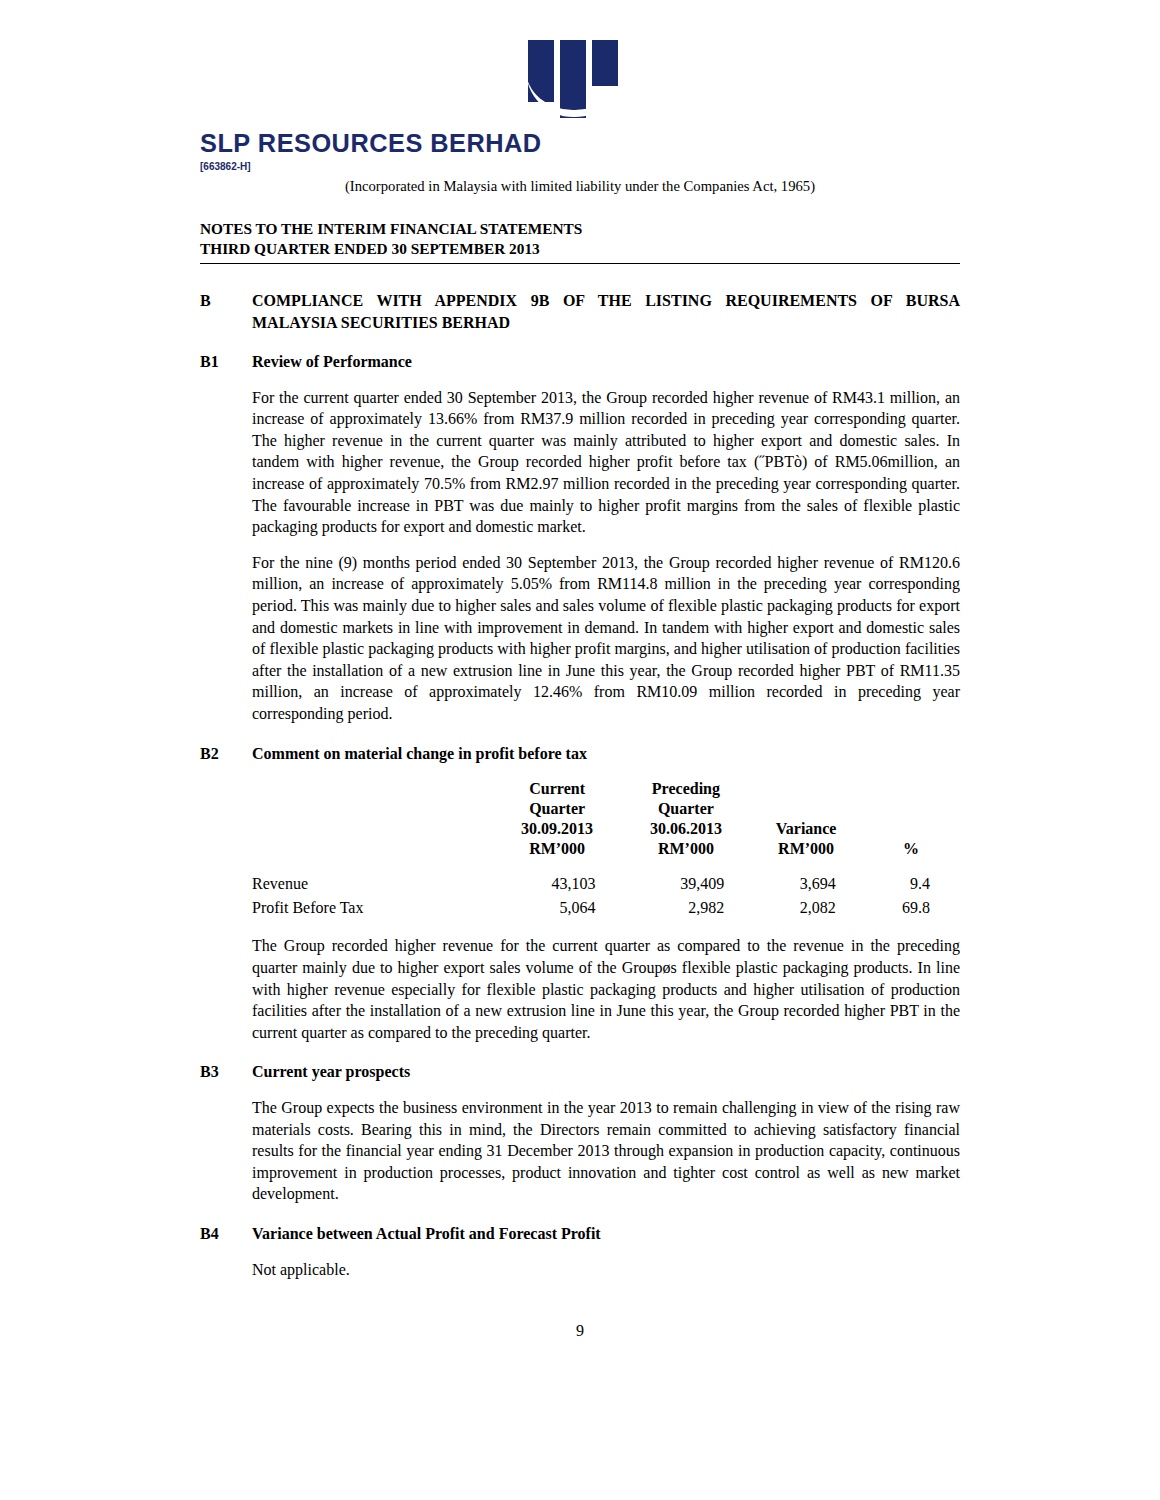SLP RESOURCES BERHAD
[663862-H]
(Incorporated in Malaysia with limited liability under the Companies Act, 1965)
NOTES TO THE INTERIM FINANCIAL STATEMENTS
THIRD QUARTER ENDED 30 SEPTEMBER 2013
B
COMPLIANCE WITH APPENDIX 9B OF THE LISTING REQUIREMENTS OF BURSA MALAYSIA SECURITIES BERHAD
B1
Review of Performance
For the current quarter ended 30 September 2013, the Group recorded higher revenue of RM43.1 million, an increase of approximately 13.66% from RM37.9 million recorded in preceding year corresponding quarter. The higher revenue in the current quarter was mainly attributed to higher export and domestic sales. In tandem with higher revenue, the Group recorded higher profit before tax (˝PBTò) of RM5.06million, an increase of approximately 70.5% from RM2.97 million recorded in the preceding year corresponding quarter. The favourable increase in PBT was due mainly to higher profit margins from the sales of flexible plastic packaging products for export and domestic market.
For the nine (9) months period ended 30 September 2013, the Group recorded higher revenue of RM120.6 million, an increase of approximately 5.05% from RM114.8 million in the preceding year corresponding period. This was mainly due to higher sales and sales volume of flexible plastic packaging products for export and domestic markets in line with improvement in demand. In tandem with higher export and domestic sales of flexible plastic packaging products with higher profit margins, and higher utilisation of production facilities after the installation of a new extrusion line in June this year, the Group recorded higher PBT of RM11.35 million, an increase of approximately 12.46% from RM10.09 million recorded in preceding year corresponding period.
B2
Comment on material change in profit before tax
| | Current Quarter 30.09.2013 RM’000 | Preceding Quarter 30.06.2013 RM’000 | Variance RM’000 | % |
| --- | --- | --- | --- | --- |
| Revenue | 43,103 | 39,409 | 3,694 | 9.4 |
| Profit Before Tax | 5,064 | 2,982 | 2,082 | 69.8 |
The Group recorded higher revenue for the current quarter as compared to the revenue in the preceding quarter mainly due to higher export sales volume of the Groupøs flexible plastic packaging products. In line with higher revenue especially for flexible plastic packaging products and higher utilisation of production facilities after the installation of a new extrusion line in June this year, the Group recorded higher PBT in the current quarter as compared to the preceding quarter.
B3
Current year prospects
The Group expects the business environment in the year 2013 to remain challenging in view of the rising raw materials costs. Bearing this in mind, the Directors remain committed to achieving satisfactory financial results for the financial year ending 31 December 2013 through expansion in production capacity, continuous improvement in production processes, product innovation and tighter cost control as well as new market development.
B4
Variance between Actual Profit and Forecast Profit
Not applicable.
9